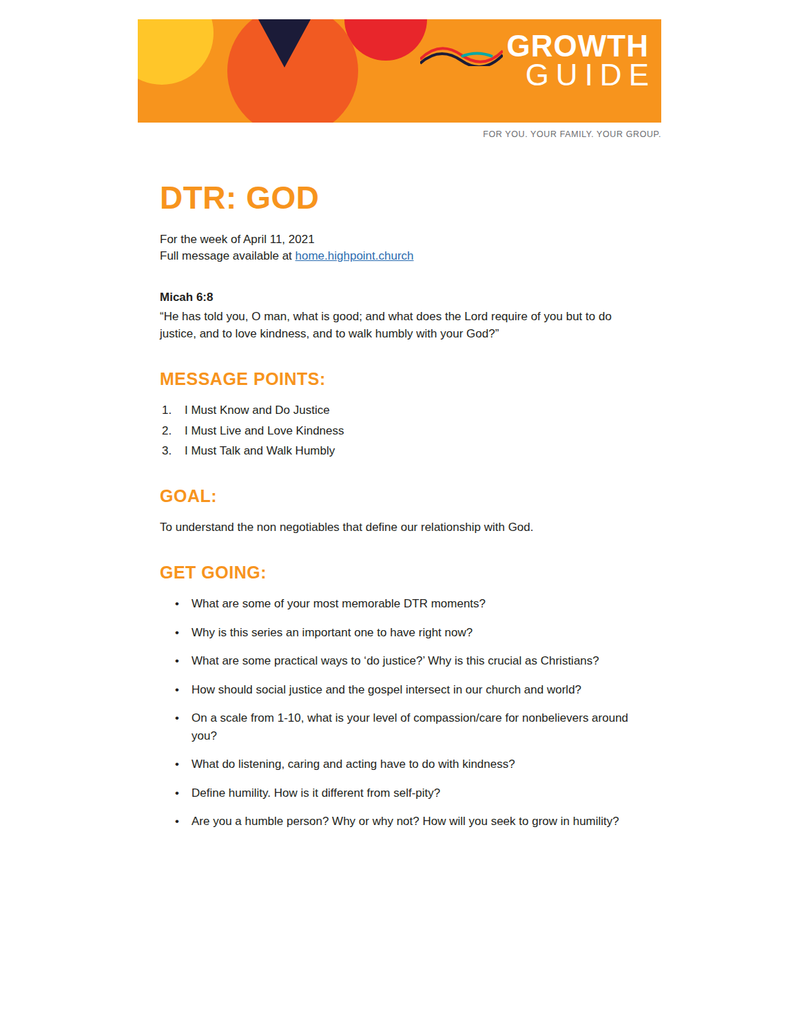GROWTH
GUIDE
For you. Your family. Your group.
DTR: GOD
For the week of April 11, 2021
Full message available at home.highpoint.church
Micah 6:8
“He has told you, O man, what is good; and what does the Lord require of you but to do justice, and to love kindness, and to walk humbly with your God?”
MESSAGE POINTS:
I Must Know and Do Justice
I Must Live and Love Kindness
I Must Talk and Walk Humbly
GOAL:
To understand the non negotiables that define our relationship with God.
GET GOING:
What are some of your most memorable DTR moments?
Why is this series an important one to have right now?
What are some practical ways to ‘do justice?’ Why is this crucial as Christians?
How should social justice and the gospel intersect in our church and world?
On a scale from 1-10, what is your level of compassion/care for nonbelievers around you?
What do listening, caring and acting have to do with kindness?
Define humility. How is it different from self-pity?
Are you a humble person? Why or why not? How will you seek to grow in humility?